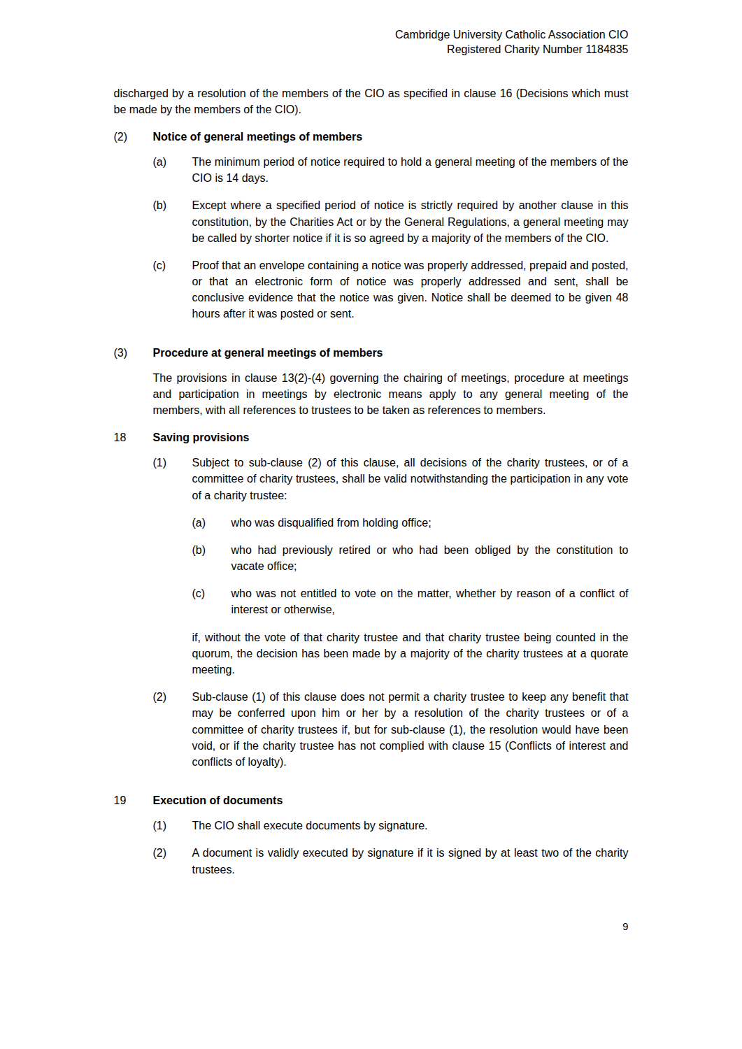Cambridge University Catholic Association CIO
Registered Charity Number 1184835
discharged by a resolution of the members of the CIO as specified in clause 16 (Decisions which must be made by the members of the CIO).
(2)
Notice of general meetings of members
(a)
The minimum period of notice required to hold a general meeting of the members of the CIO is 14 days.
(b)
Except where a specified period of notice is strictly required by another clause in this constitution, by the Charities Act or by the General Regulations, a general meeting may be called by shorter notice if it is so agreed by a majority of the members of the CIO.
(c)
Proof that an envelope containing a notice was properly addressed, prepaid and posted, or that an electronic form of notice was properly addressed and sent, shall be conclusive evidence that the notice was given. Notice shall be deemed to be given 48 hours after it was posted or sent.
(3)
Procedure at general meetings of members
The provisions in clause 13(2)-(4) governing the chairing of meetings, procedure at meetings and participation in meetings by electronic means apply to any general meeting of the members, with all references to trustees to be taken as references to members.
18
Saving provisions
(1)
Subject to sub-clause (2) of this clause, all decisions of the charity trustees, or of a committee of charity trustees, shall be valid notwithstanding the participation in any vote of a charity trustee:
(a)
who was disqualified from holding office;
(b)
who had previously retired or who had been obliged by the constitution to vacate office;
(c)
who was not entitled to vote on the matter, whether by reason of a conflict of interest or otherwise,
if, without the vote of that charity trustee and that charity trustee being counted in the quorum, the decision has been made by a majority of the charity trustees at a quorate meeting.
(2)
Sub-clause (1) of this clause does not permit a charity trustee to keep any benefit that may be conferred upon him or her by a resolution of the charity trustees or of a committee of charity trustees if, but for sub-clause (1), the resolution would have been void, or if the charity trustee has not complied with clause 15 (Conflicts of interest and conflicts of loyalty).
19
Execution of documents
(1)
The CIO shall execute documents by signature.
(2)
A document is validly executed by signature if it is signed by at least two of the charity trustees.
9